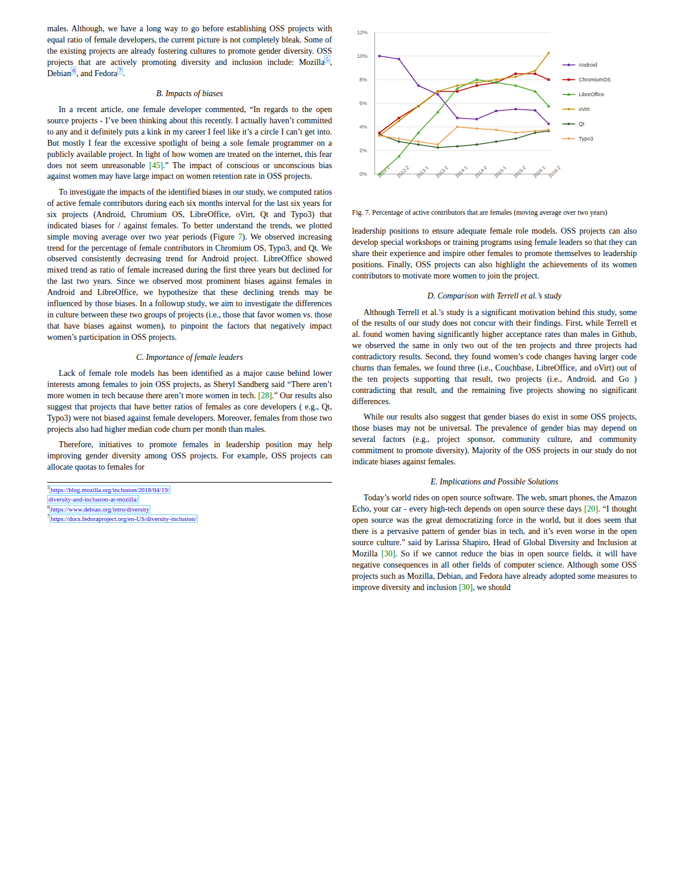males. Although, we have a long way to go before establishing OSS projects with equal ratio of female developers, the current picture is not completely bleak. Some of the existing projects are already fostering cultures to promote gender diversity. OSS projects that are actively promoting diversity and inclusion include: Mozilla5, Debian6, and Fedora7.
B. Impacts of biases
In a recent article, one female developer commented, “In regards to the open source projects - I’ve been thinking about this recently. I actually haven’t committed to any and it definitely puts a kink in my career I feel like it’s a circle I can’t get into. But mostly I fear the excessive spotlight of being a sole female programmer on a publicly available project. In light of how women are treated on the internet, this fear does not seem unreasonable [45].” The impact of conscious or unconscious bias against women may have large impact on women retention rate in OSS projects.
To investigate the impacts of the identified biases in our study, we computed ratios of active female contributors during each six months interval for the last six years for six projects (Android, Chromium OS, LibreOffice, oVirt, Qt and Typo3) that indicated biases for / against females. To better understand the trends, we plotted simple moving average over two year periods (Figure 7). We observed increasing trend for the percentage of female contributors in Chromium OS, Typo3, and Qt. We observed consistently decreasing trend for Android project. LibreOffice showed mixed trend as ratio of female increased during the first three years but declined for the last two years. Since we observed most prominent biases against females in Android and LibreOffice, we hypothesize that these declining trends may be influenced by those biases. In a followup study, we aim to investigate the differences in culture between these two groups of projects (i.e., those that favor women vs. those that have biases against women), to pinpoint the factors that negatively impact women’s participation in OSS projects.
C. Importance of female leaders
Lack of female role models has been identified as a major cause behind lower interests among females to join OSS projects, as Sheryl Sandberg said “There aren’t more women in tech because there aren’t more women in tech. [28].” Our results also suggest that projects that have better ratios of females as core developers ( e.g., Qt, Typo3) were not biased against female developers. Moreover, females from those two projects also had higher median code churn per month than males.
Therefore, initiatives to promote females in leadership position may help improving gender diversity among OSS projects. For example, OSS projects can allocate quotas to females for
5https://blog.mozilla.org/inclusion/2018/04/19/
diversity-and-inclusion-at-mozilla/
6https://www.debian.org/intro/diversity
7https://docs.fedoraproject.org/en-US/diversity-inclusion/
12% 10% 8% 6% 4% 2% 0% 2012-1 2012-2 2013-1 2013-2 2014-1 2014-2 2015-1 2015-2 2016-1 2016-2 Android ChromiumOS LibreOffice oVirt Qt Typo3
Fig. 7. Percentage of active contributors that are females (moving average over two years)
leadership positions to ensure adequate female role models. OSS projects can also develop special workshops or training programs using female leaders so that they can share their experience and inspire other females to promote themselves to leadership positions. Finally, OSS projects can also highlight the achievements of its women contributors to motivate more women to join the project.
D. Comparison with Terrell et al.’s study
Although Terrell et al.’s study is a significant motivation behind this study, some of the results of our study does not concur with their findings. First, while Terrell et al. found women having significantly higher acceptance rates than males in Github, we observed the same in only two out of the ten projects and three projects had contradictory results. Second, they found women’s code changes having larger code churns than females, we found three (i.e., Couchbase, LibreOffice, and oVirt) out of the ten projects supporting that result, two projects (i.e., Android, and Go ) contradicting that result, and the remaining five projects showing no significant differences.
While our results also suggest that gender biases do exist in some OSS projects, those biases may not be universal. The prevalence of gender bias may depend on several factors (e.g., project sponsor, community culture, and community commitment to promote diversity). Majority of the OSS projects in our study do not indicate biases against females.
E. Implications and Possible Solutions
Today’s world rides on open source software. The web, smart phones, the Amazon Echo, your car - every high-tech depends on open source these days [20]. “I thought open source was the great democratizing force in the world, but it does seem that there is a pervasive pattern of gender bias in tech, and it’s even worse in the open source culture.” said by Larissa Shapiro, Head of Global Diversity and Inclusion at Mozilla [30]. So if we cannot reduce the bias in open source fields, it will have negative consequences in all other fields of computer science. Although some OSS projects such as Mozilla, Debian, and Fedora have already adopted some measures to improve diversity and inclusion [30], we should